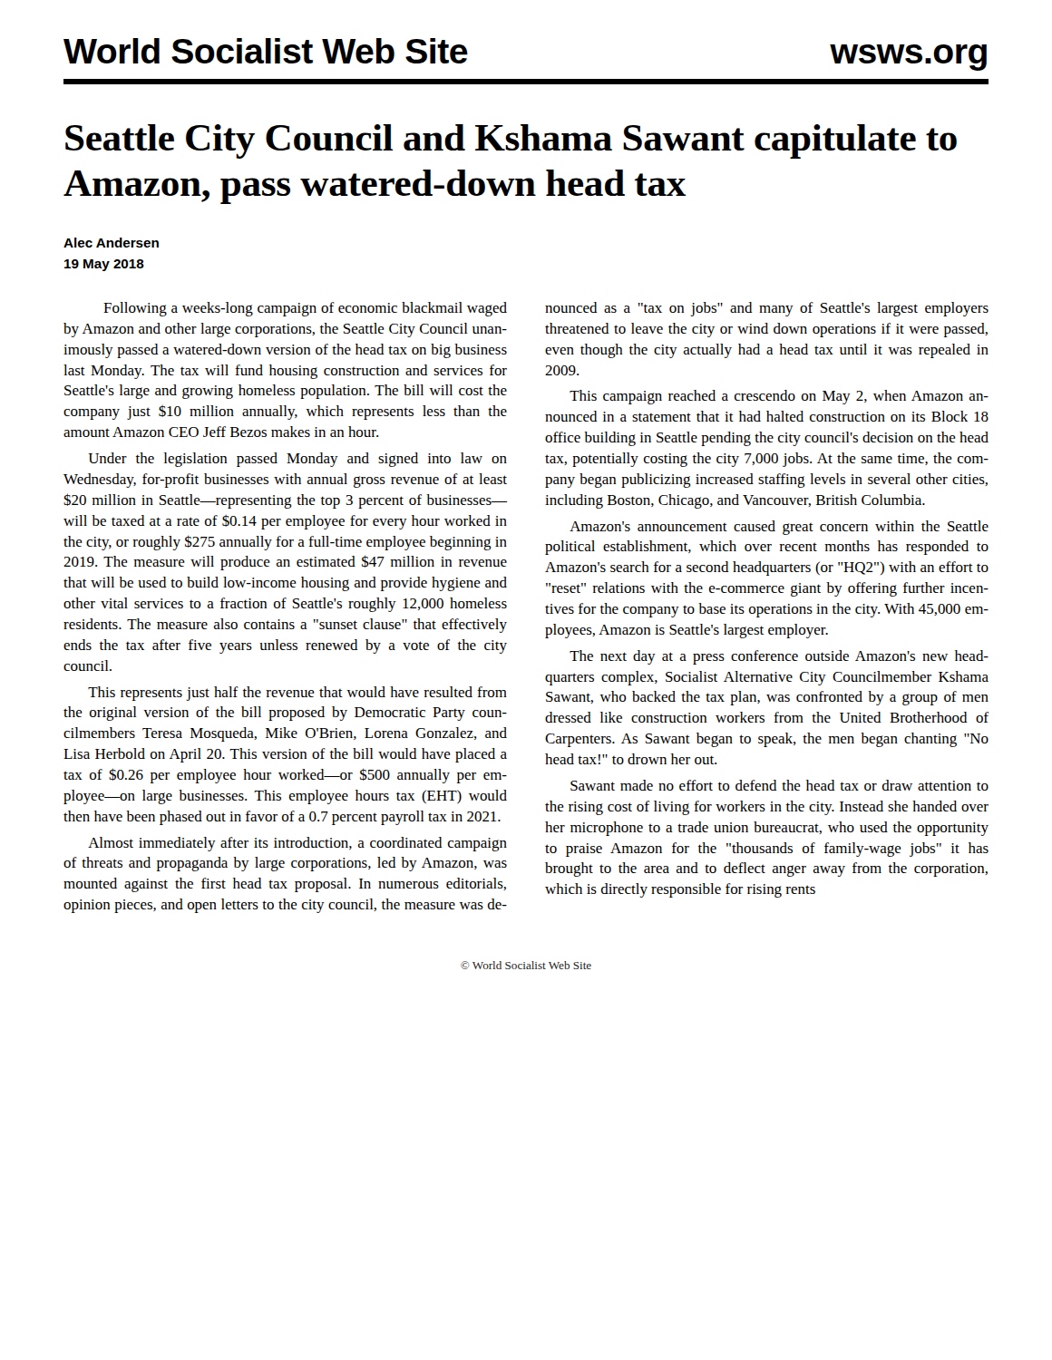World Socialist Web Site
wsws.org
Seattle City Council and Kshama Sawant capitulate to Amazon, pass watered-down head tax
Alec Andersen
19 May 2018
Following a weeks-long campaign of economic blackmail waged by Amazon and other large corporations, the Seattle City Council unanimously passed a watered-down version of the head tax on big business last Monday. The tax will fund housing construction and services for Seattle's large and growing homeless population. The bill will cost the company just $10 million annually, which represents less than the amount Amazon CEO Jeff Bezos makes in an hour.
Under the legislation passed Monday and signed into law on Wednesday, for-profit businesses with annual gross revenue of at least $20 million in Seattle—representing the top 3 percent of businesses—will be taxed at a rate of $0.14 per employee for every hour worked in the city, or roughly $275 annually for a full-time employee beginning in 2019. The measure will produce an estimated $47 million in revenue that will be used to build low-income housing and provide hygiene and other vital services to a fraction of Seattle's roughly 12,000 homeless residents. The measure also contains a "sunset clause" that effectively ends the tax after five years unless renewed by a vote of the city council.
This represents just half the revenue that would have resulted from the original version of the bill proposed by Democratic Party councilmembers Teresa Mosqueda, Mike O'Brien, Lorena Gonzalez, and Lisa Herbold on April 20. This version of the bill would have placed a tax of $0.26 per employee hour worked—or $500 annually per employee—on large businesses. This employee hours tax (EHT) would then have been phased out in favor of a 0.7 percent payroll tax in 2021.
Almost immediately after its introduction, a coordinated campaign of threats and propaganda by large corporations, led by Amazon, was mounted against the first head tax proposal. In numerous editorials, opinion pieces, and open letters to the city council, the measure was denounced as a "tax on jobs" and many of Seattle's largest employers threatened to leave the city or wind down operations if it were passed, even though the city actually had a head tax until it was repealed in 2009.
This campaign reached a crescendo on May 2, when Amazon announced in a statement that it had halted construction on its Block 18 office building in Seattle pending the city council's decision on the head tax, potentially costing the city 7,000 jobs. At the same time, the company began publicizing increased staffing levels in several other cities, including Boston, Chicago, and Vancouver, British Columbia.
Amazon's announcement caused great concern within the Seattle political establishment, which over recent months has responded to Amazon's search for a second headquarters (or "HQ2") with an effort to "reset" relations with the e-commerce giant by offering further incentives for the company to base its operations in the city. With 45,000 employees, Amazon is Seattle's largest employer.
The next day at a press conference outside Amazon's new headquarters complex, Socialist Alternative City Councilmember Kshama Sawant, who backed the tax plan, was confronted by a group of men dressed like construction workers from the United Brotherhood of Carpenters. As Sawant began to speak, the men began chanting "No head tax!" to drown her out.
Sawant made no effort to defend the head tax or draw attention to the rising cost of living for workers in the city. Instead she handed over her microphone to a trade union bureaucrat, who used the opportunity to praise Amazon for the "thousands of family-wage jobs" it has brought to the area and to deflect anger away from the corporation, which is directly responsible for rising rents
© World Socialist Web Site